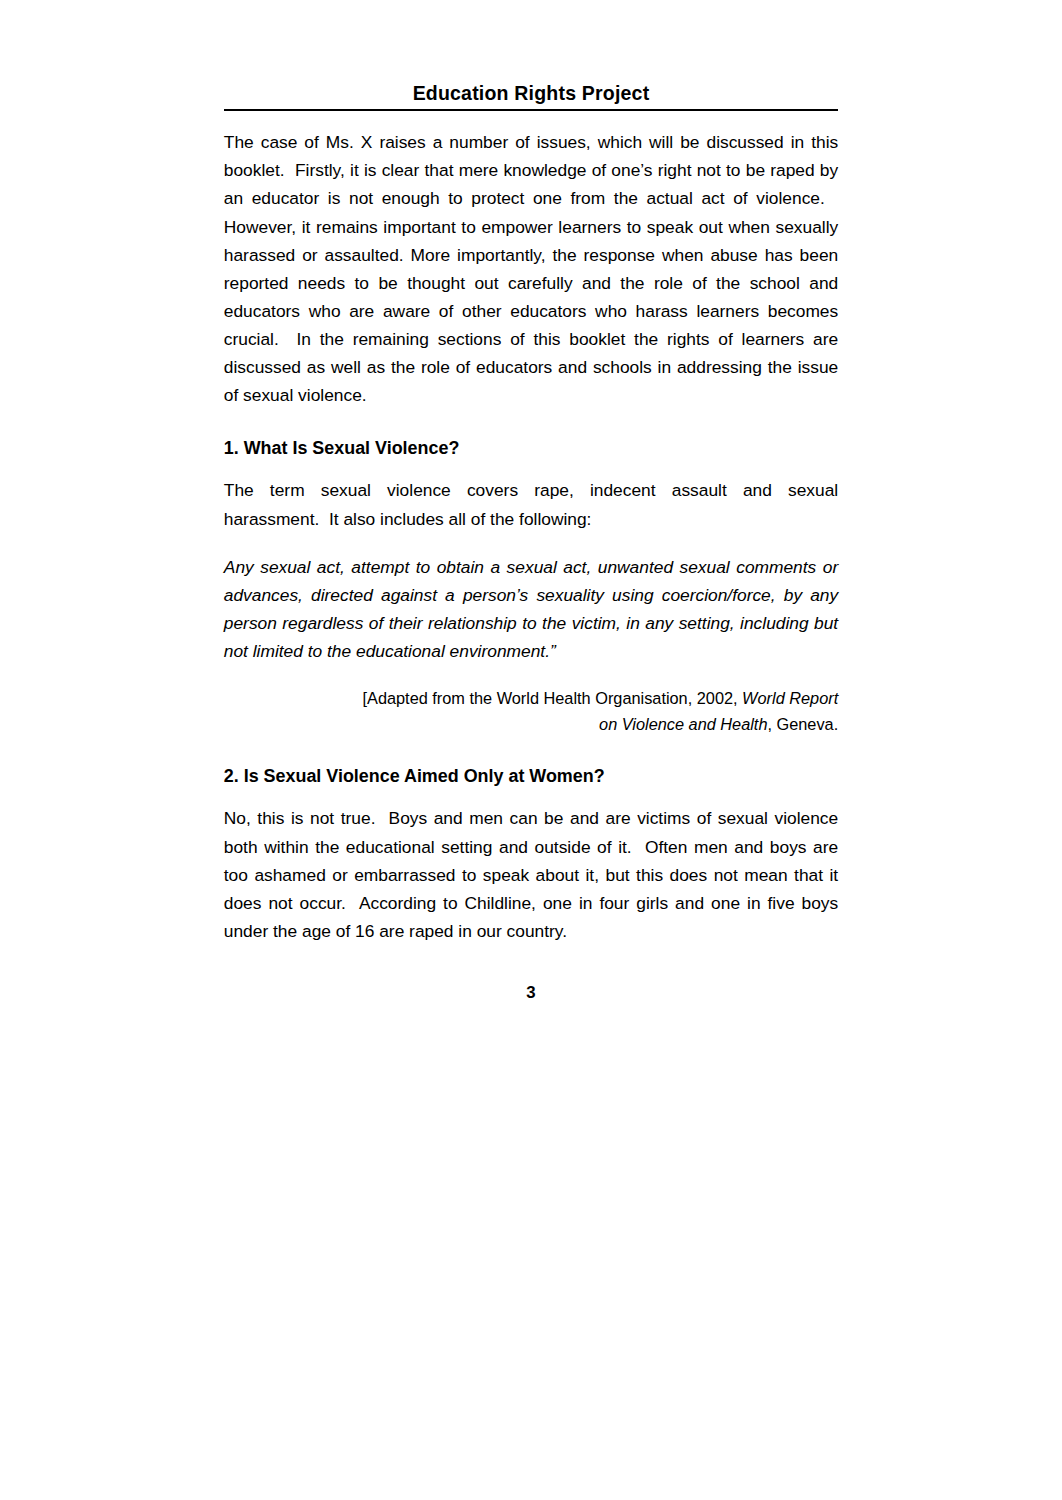Education Rights Project
The case of Ms. X raises a number of issues, which will be discussed in this booklet. Firstly, it is clear that mere knowledge of one’s right not to be raped by an educator is not enough to protect one from the actual act of violence. However, it remains important to empower learners to speak out when sexually harassed or assaulted. More importantly, the response when abuse has been reported needs to be thought out carefully and the role of the school and educators who are aware of other educators who harass learners becomes crucial. In the remaining sections of this booklet the rights of learners are discussed as well as the role of educators and schools in addressing the issue of sexual violence.
1. What Is Sexual Violence?
The term sexual violence covers rape, indecent assault and sexual harassment. It also includes all of the following:
Any sexual act, attempt to obtain a sexual act, unwanted sexual comments or advances, directed against a person’s sexuality using coercion/force, by any person regardless of their relationship to the victim, in any setting, including but not limited to the educational environment.”
[Adapted from the World Health Organisation, 2002, World Report on Violence and Health, Geneva.
2. Is Sexual Violence Aimed Only at Women?
No, this is not true. Boys and men can be and are victims of sexual violence both within the educational setting and outside of it. Often men and boys are too ashamed or embarrassed to speak about it, but this does not mean that it does not occur. According to Childline, one in four girls and one in five boys under the age of 16 are raped in our country.
3